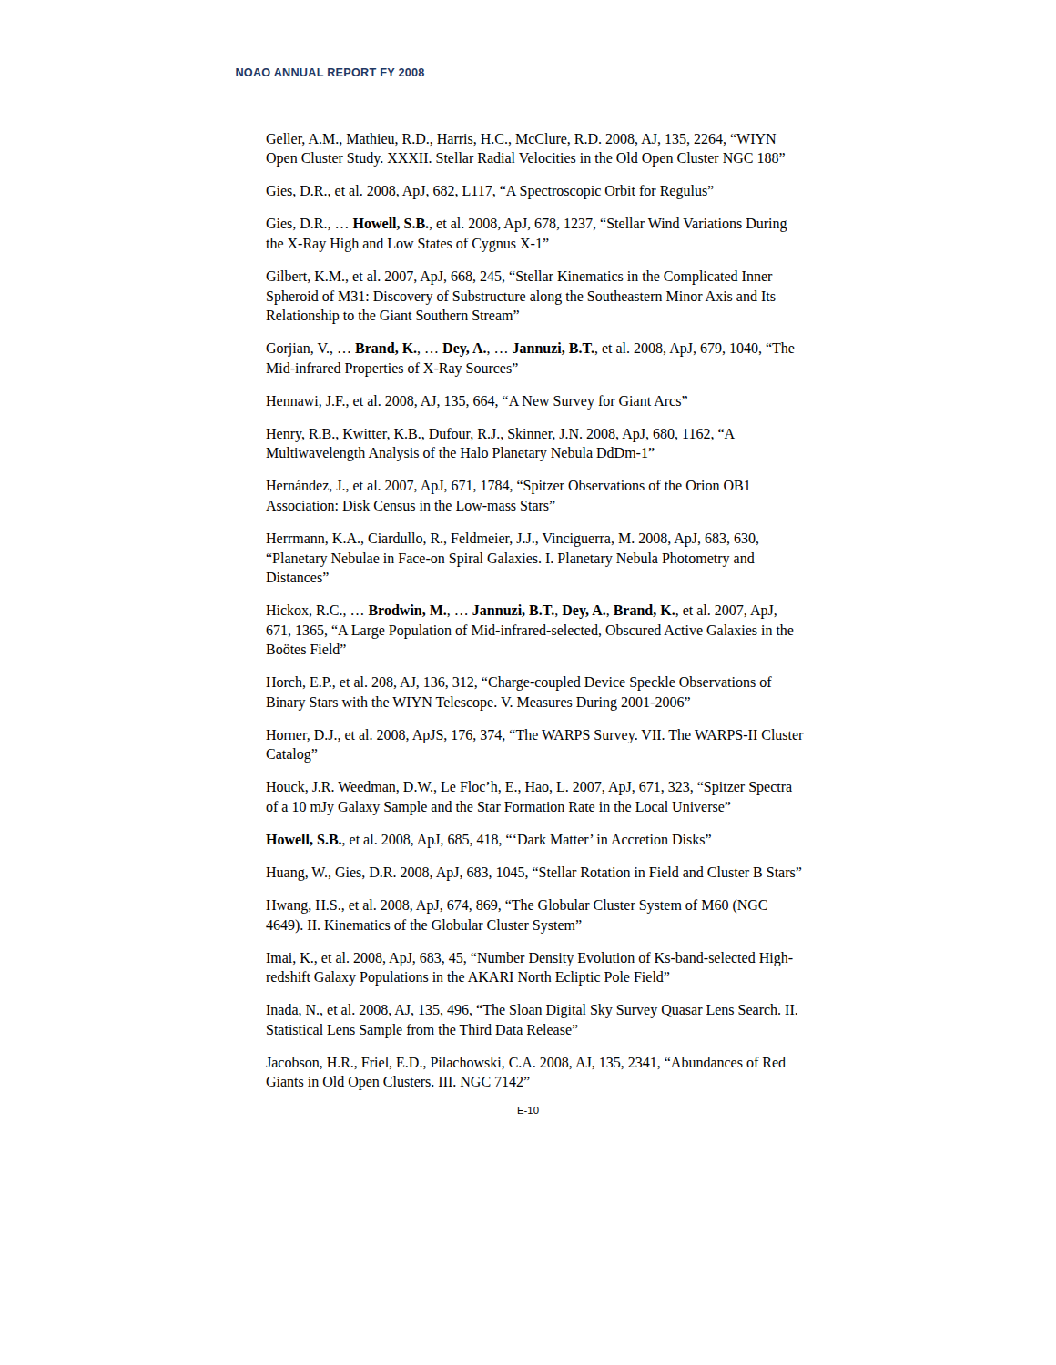NOAO ANNUAL REPORT FY 2008
Geller, A.M., Mathieu, R.D., Harris, H.C., McClure, R.D. 2008, AJ, 135, 2264, “WIYN Open Cluster Study. XXXII. Stellar Radial Velocities in the Old Open Cluster NGC 188”
Gies, D.R., et al. 2008, ApJ, 682, L117, “A Spectroscopic Orbit for Regulus”
Gies, D.R., … Howell, S.B., et al. 2008, ApJ, 678, 1237, “Stellar Wind Variations During the X-Ray High and Low States of Cygnus X-1”
Gilbert, K.M., et al. 2007, ApJ, 668, 245, “Stellar Kinematics in the Complicated Inner Spheroid of M31: Discovery of Substructure along the Southeastern Minor Axis and Its Relationship to the Giant Southern Stream”
Gorjian, V., … Brand, K., … Dey, A., … Jannuzi, B.T., et al. 2008, ApJ, 679, 1040, “The Mid-infrared Properties of X-Ray Sources”
Hennawi, J.F., et al. 2008, AJ, 135, 664, “A New Survey for Giant Arcs”
Henry, R.B., Kwitter, K.B., Dufour, R.J., Skinner, J.N. 2008, ApJ, 680, 1162, “A Multiwavelength Analysis of the Halo Planetary Nebula DdDm-1”
Hernández, J., et al. 2007, ApJ, 671, 1784, “Spitzer Observations of the Orion OB1 Association: Disk Census in the Low-mass Stars”
Herrmann, K.A., Ciardullo, R., Feldmeier, J.J., Vinciguerra, M. 2008, ApJ, 683, 630, “Planetary Nebulae in Face-on Spiral Galaxies. I. Planetary Nebula Photometry and Distances”
Hickox, R.C., … Brodwin, M., … Jannuzi, B.T., Dey, A., Brand, K., et al. 2007, ApJ, 671, 1365, “A Large Population of Mid-infrared-selected, Obscured Active Galaxies in the Boötes Field”
Horch, E.P., et al. 208, AJ, 136, 312, “Charge-coupled Device Speckle Observations of Binary Stars with the WIYN Telescope. V. Measures During 2001-2006”
Horner, D.J., et al. 2008, ApJS, 176, 374, “The WARPS Survey. VII. The WARPS-II Cluster Catalog”
Houck, J.R. Weedman, D.W., Le Floc’h, E., Hao, L. 2007, ApJ, 671, 323, “Spitzer Spectra of a 10 mJy Galaxy Sample and the Star Formation Rate in the Local Universe”
Howell, S.B., et al. 2008, ApJ, 685, 418, “‘Dark Matter’ in Accretion Disks”
Huang, W., Gies, D.R. 2008, ApJ, 683, 1045, “Stellar Rotation in Field and Cluster B Stars”
Hwang, H.S., et al. 2008, ApJ, 674, 869, “The Globular Cluster System of M60 (NGC 4649). II. Kinematics of the Globular Cluster System”
Imai, K., et al. 2008, ApJ, 683, 45, “Number Density Evolution of Ks-band-selected High-redshift Galaxy Populations in the AKARI North Ecliptic Pole Field”
Inada, N., et al. 2008, AJ, 135, 496, “The Sloan Digital Sky Survey Quasar Lens Search. II. Statistical Lens Sample from the Third Data Release”
Jacobson, H.R., Friel, E.D., Pilachowski, C.A. 2008, AJ, 135, 2341, “Abundances of Red Giants in Old Open Clusters. III. NGC 7142”
E-10